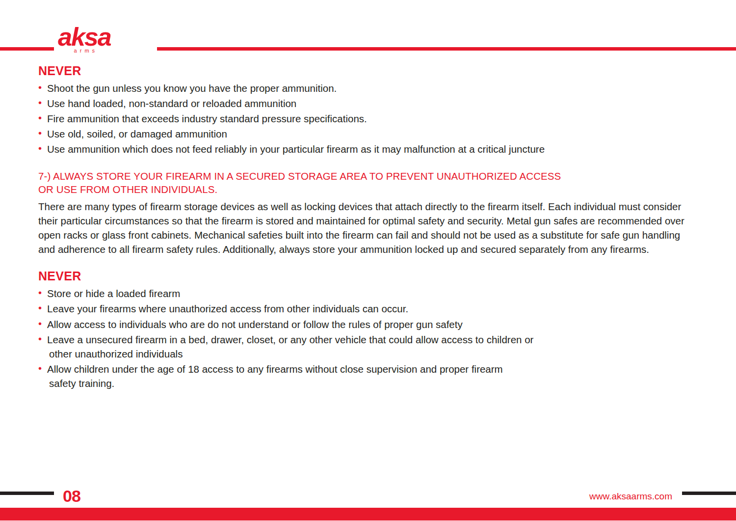aksa arms
NEVER
Shoot the gun unless you know you have the proper ammunition.
Use hand loaded, non-standard or reloaded ammunition
Fire ammunition that exceeds industry standard pressure specifications.
Use old, soiled, or damaged ammunition
Use ammunition which does not feed reliably in your particular firearm as it may malfunction at a critical juncture
7-) ALWAYS STORE YOUR FIREARM IN A SECURED STORAGE AREA TO PREVENT UNAUTHORIZED ACCESS
OR USE FROM OTHER INDIVIDUALS.
There are many types of firearm storage devices as well as locking devices that attach directly to the firearm itself. Each individual must consider their particular circumstances so that the firearm is stored and maintained for optimal safety and security. Metal gun safes are recommended over open racks or glass front cabinets. Mechanical safeties built into the firearm can fail and should not be used as a substitute for safe gun handling and adherence to all firearm safety rules. Additionally, always store your ammunition locked up and secured separately from any firearms.
NEVER
Store or hide a loaded firearm
Leave your firearms where unauthorized access from other individuals can occur.
Allow access to individuals who are do not understand or follow the rules of proper gun safety
Leave a unsecured firearm in a bed, drawer, closet, or any other vehicle that could allow access to children orother unauthorized individuals
Allow children under the age of 18 access to any firearms without close supervision and proper firearmsafety training.
08
www.aksaarms.com